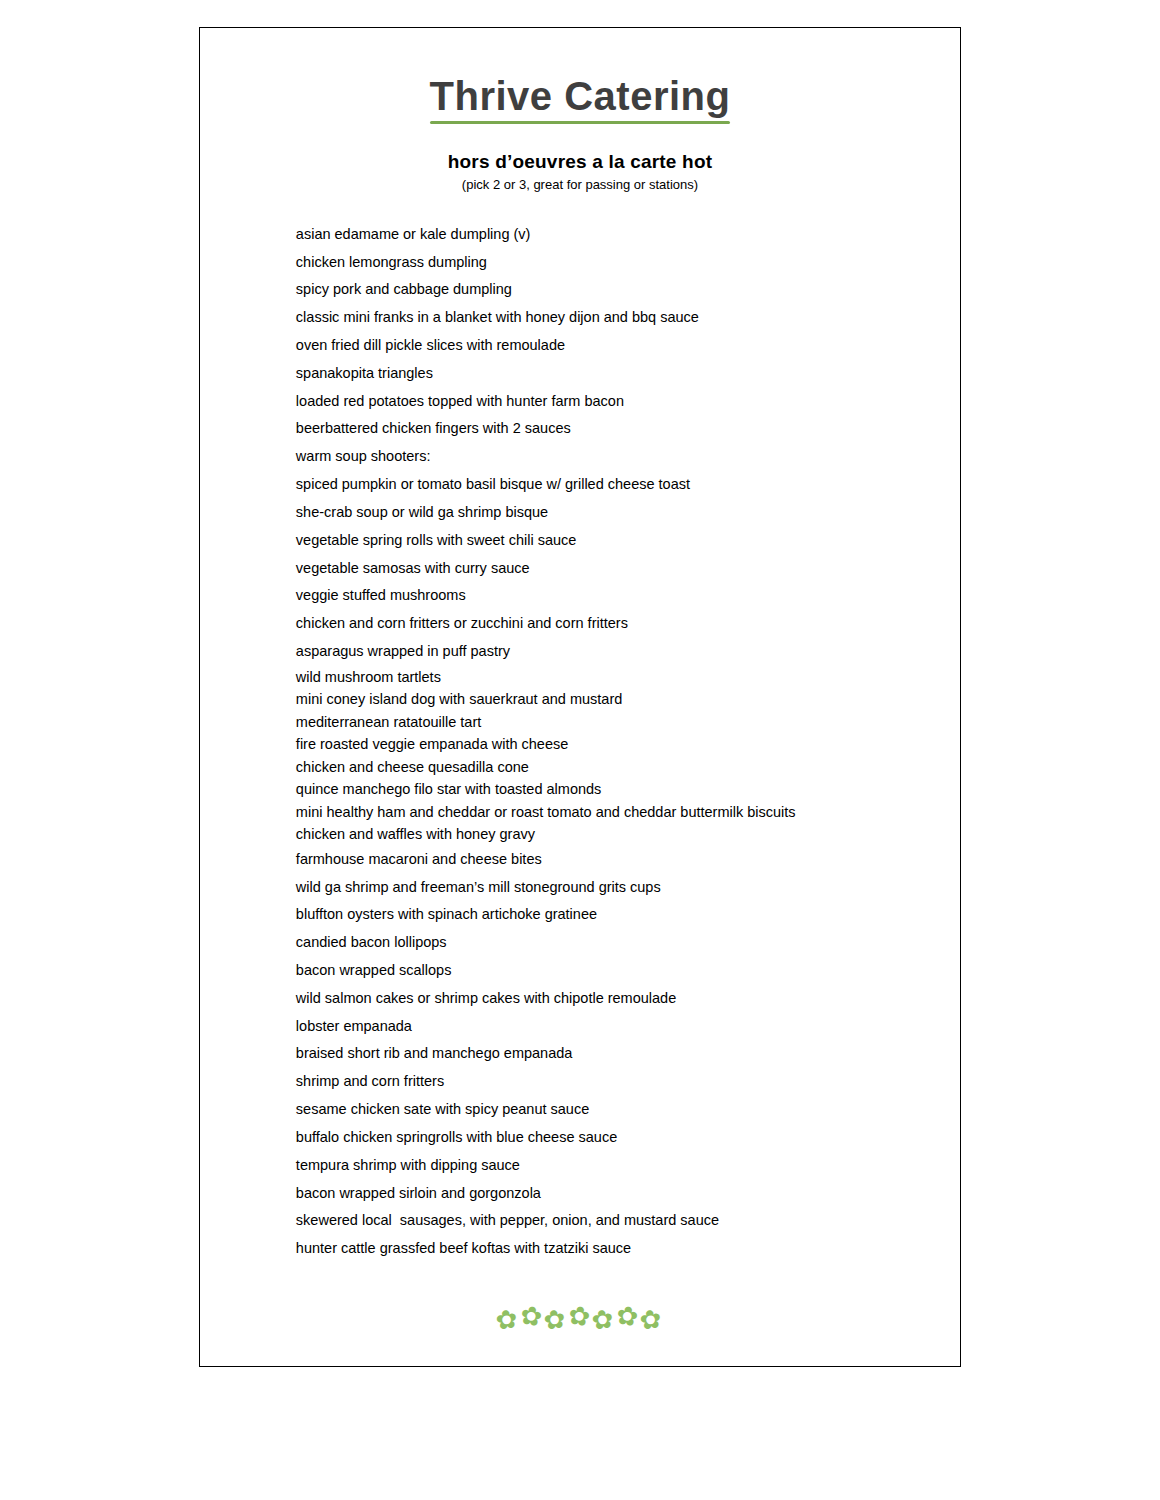Thrive Catering
hors d’oeuvres a la carte hot
(pick 2 or 3, great for passing or stations)
asian edamame or kale dumpling (v)
chicken lemongrass dumpling
spicy pork and cabbage dumpling
classic mini franks in a blanket with honey dijon and bbq sauce
oven fried dill pickle slices with remoulade
spanakopita triangles
loaded red potatoes topped with hunter farm bacon
beerbattered chicken fingers with 2 sauces
warm soup shooters:
spiced pumpkin or tomato basil bisque w/ grilled cheese toast
she-crab soup or wild ga shrimp bisque
vegetable spring rolls with sweet chili sauce
vegetable samosas with curry sauce
veggie stuffed mushrooms
chicken and corn fritters or zucchini and corn fritters
asparagus wrapped in puff pastry
wild mushroom tartlets
mini coney island dog with sauerkraut and mustard
mediterranean ratatouille tart
fire roasted veggie empanada with cheese
chicken and cheese quesadilla cone
quince manchego filo star with toasted almonds
mini healthy ham and cheddar or roast tomato and cheddar buttermilk biscuits
chicken and waffles with honey gravy
farmhouse macaroni and cheese bites
wild ga shrimp and freeman’s mill stoneground grits cups
bluffton oysters with spinach artichoke gratinee
candied bacon lollipops
bacon wrapped scallops
wild salmon cakes or shrimp cakes with chipotle remoulade
lobster empanada
braised short rib and manchego empanada
shrimp and corn fritters
sesame chicken sate with spicy peanut sauce
buffalo chicken springrolls with blue cheese sauce
tempura shrimp with dipping sauce
bacon wrapped sirloin and gorgonzola
skewered local sausages, with pepper, onion, and mustard sauce
hunter cattle grassfed beef koftas with tzatziki sauce
✿✿✿✿✿✿✿